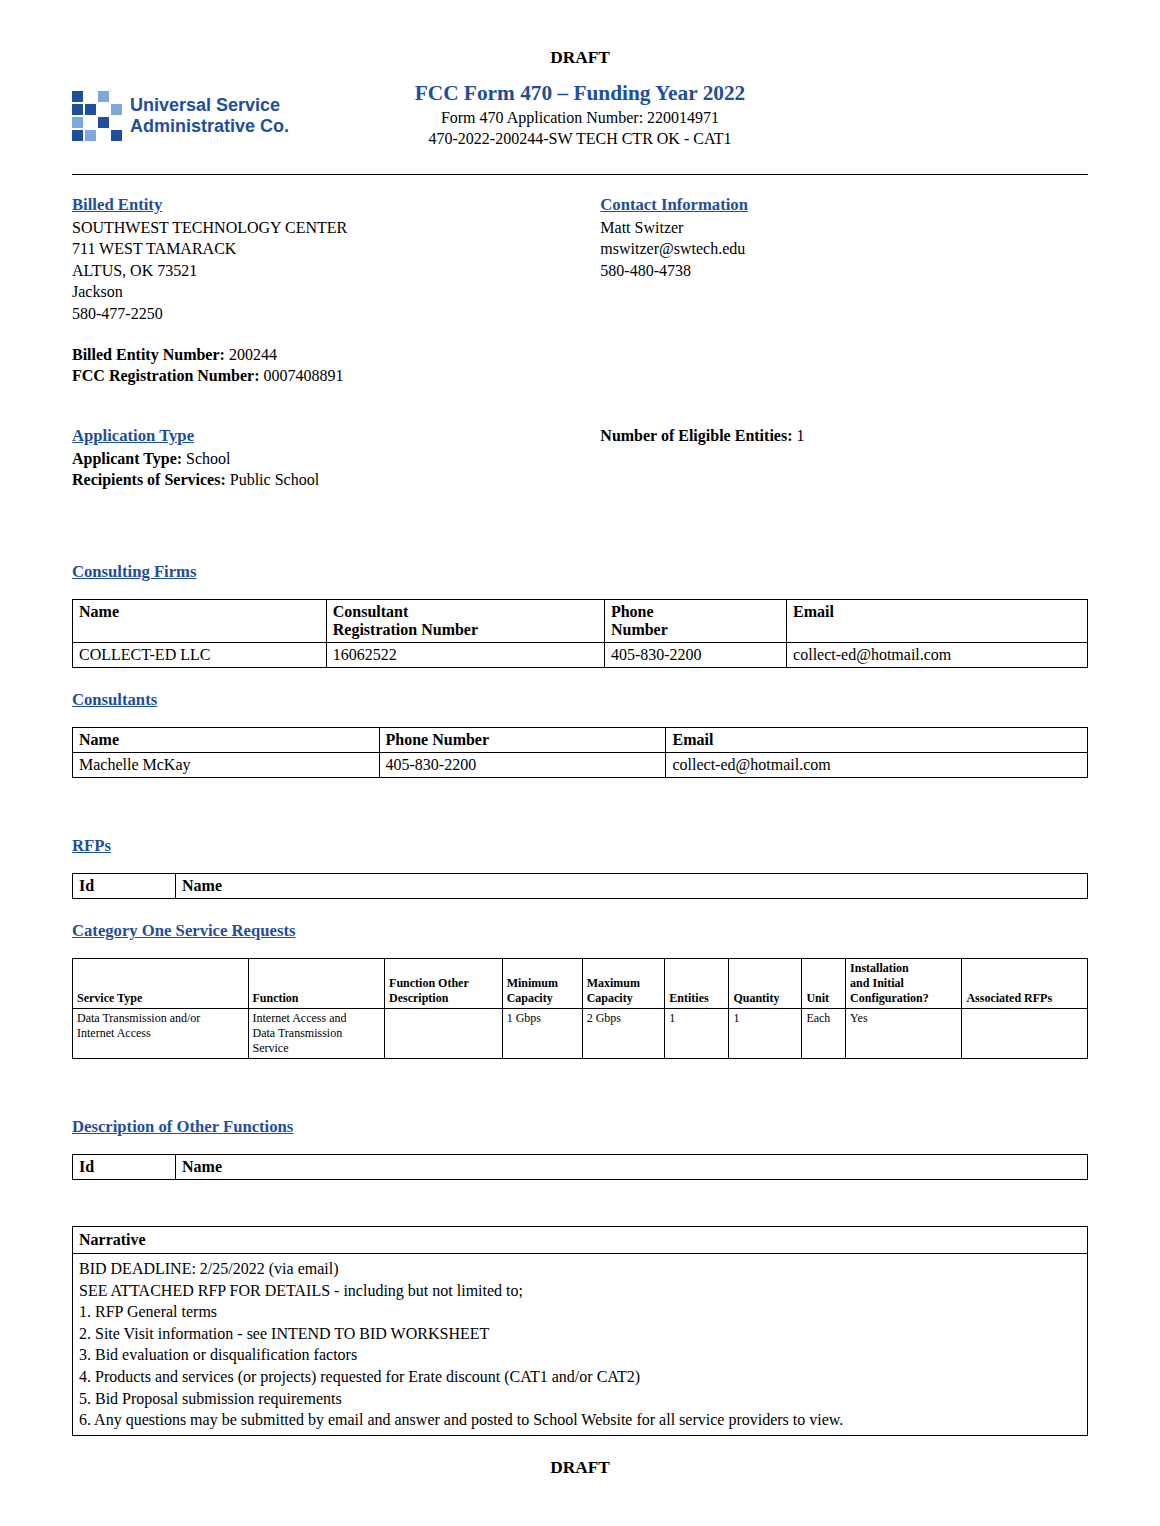DRAFT
Universal Service
Administrative Co.
FCC Form 470 – Funding Year 2022
Form 470 Application Number: 220014971
470-2022-200244-SW TECH CTR OK - CAT1
Billed Entity
SOUTHWEST TECHNOLOGY CENTER
711 WEST TAMARACK
ALTUS, OK 73521
Jackson
580-477-2250
Billed Entity Number: 200244
FCC Registration Number: 0007408891
Contact Information
Matt Switzer
mswitzer@swtech.edu
580-480-4738
Application Type
Applicant Type: School
Recipients of Services: Public School
Number of Eligible Entities: 1
Consulting Firms
| Name | Consultant Registration Number | Phone Number | Email |
| --- | --- | --- | --- |
| COLLECT-ED LLC | 16062522 | 405-830-2200 | collect-ed@hotmail.com |
Consultants
| Name | Phone Number | Email |
| --- | --- | --- |
| Machelle McKay | 405-830-2200 | collect-ed@hotmail.com |
RFPs
| Id | Name |
| --- | --- |
Category One Service Requests
| Service Type | Function | Function Other Description | Minimum Capacity | Maximum Capacity | Entities | Quantity | Unit | Installation and Initial Configuration? | Associated RFPs |
| --- | --- | --- | --- | --- | --- | --- | --- | --- | --- |
| Data Transmission and/or Internet Access | Internet Access and Data Transmission Service | | 1 Gbps | 2 Gbps | 1 | 1 | Each | Yes | |
Description of Other Functions
| Id | Name |
| --- | --- |
| Narrative |
| BID DEADLINE: 2/25/2022 (via email) SEE ATTACHED RFP FOR DETAILS - including but not limited to; 1. RFP General terms 2. Site Visit information - see INTEND TO BID WORKSHEET 3. Bid evaluation or disqualification factors 4. Products and services (or projects) requested for Erate discount (CAT1 and/or CAT2) 5. Bid Proposal submission requirements 6. Any questions may be submitted by email and answer and posted to School Website for all service providers to view. |
DRAFT